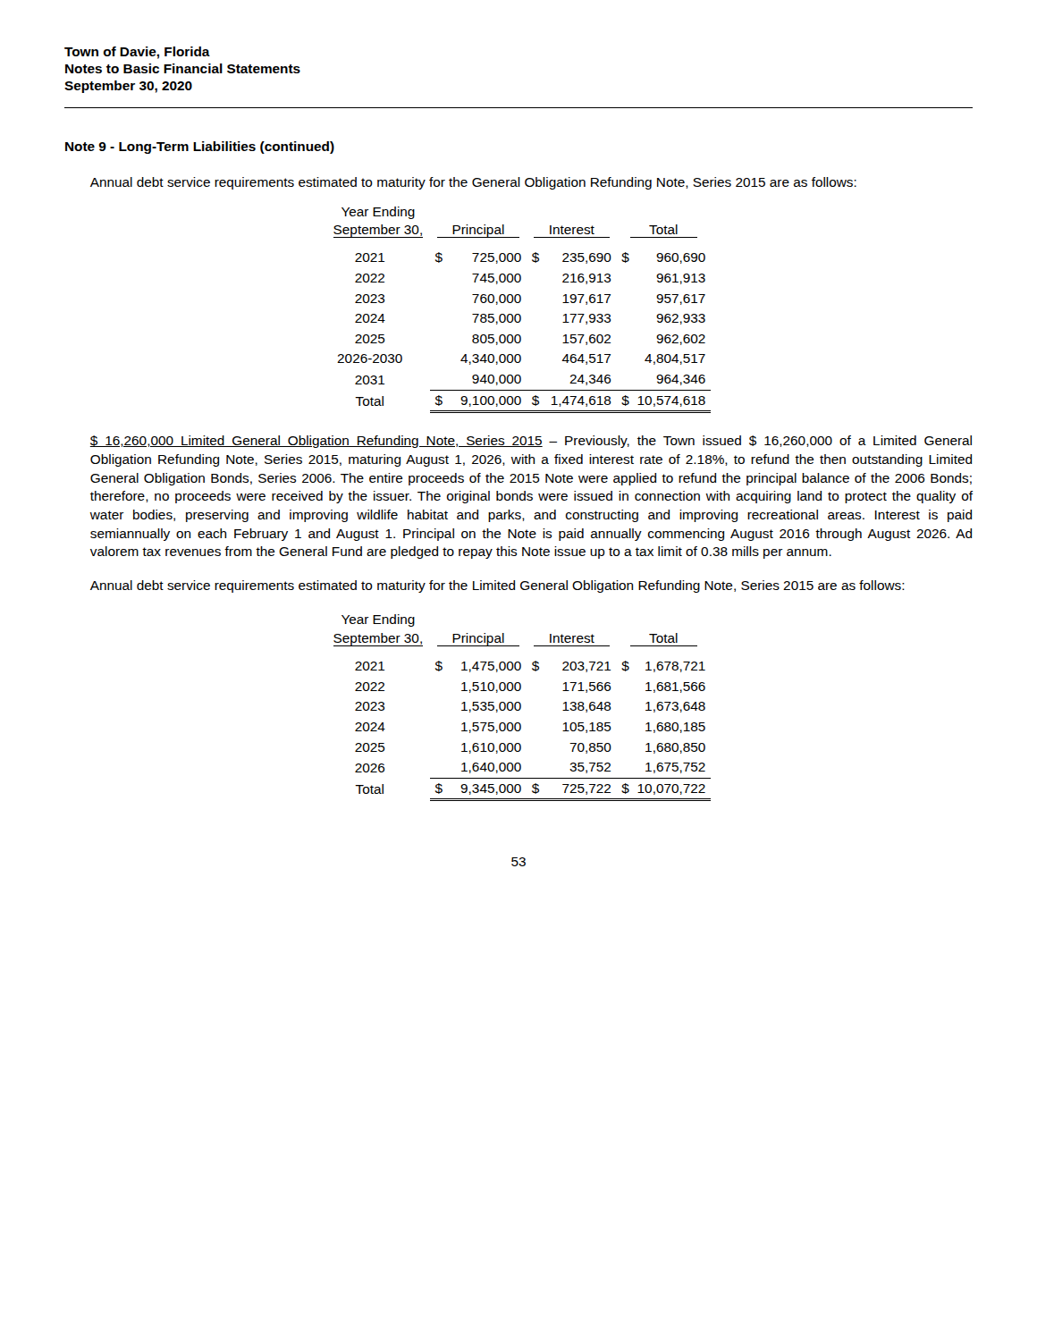Town of Davie, Florida
Notes to Basic Financial Statements
September 30, 2020
Note 9 - Long-Term Liabilities (continued)
Annual debt service requirements estimated to maturity for the General Obligation Refunding Note, Series 2015 are as follows:
| Year Ending September 30, | Principal | Interest | Total |
| --- | --- | --- | --- |
| 2021 | $ | 725,000 | $ | 235,690 | $ | 960,690 |
| 2022 | | 745,000 | | 216,913 | | 961,913 |
| 2023 | | 760,000 | | 197,617 | | 957,617 |
| 2024 | | 785,000 | | 177,933 | | 962,933 |
| 2025 | | 805,000 | | 157,602 | | 962,602 |
| 2026-2030 | | 4,340,000 | | 464,517 | | 4,804,517 |
| 2031 | | 940,000 | | 24,346 | | 964,346 |
| Total | $ | 9,100,000 | $ | 1,474,618 | $ | 10,574,618 |
$ 16,260,000 Limited General Obligation Refunding Note, Series 2015 – Previously, the Town issued $ 16,260,000 of a Limited General Obligation Refunding Note, Series 2015, maturing August 1, 2026, with a fixed interest rate of 2.18%, to refund the then outstanding Limited General Obligation Bonds, Series 2006. The entire proceeds of the 2015 Note were applied to refund the principal balance of the 2006 Bonds; therefore, no proceeds were received by the issuer. The original bonds were issued in connection with acquiring land to protect the quality of water bodies, preserving and improving wildlife habitat and parks, and constructing and improving recreational areas. Interest is paid semiannually on each February 1 and August 1. Principal on the Note is paid annually commencing August 2016 through August 2026. Ad valorem tax revenues from the General Fund are pledged to repay this Note issue up to a tax limit of 0.38 mills per annum.
Annual debt service requirements estimated to maturity for the Limited General Obligation Refunding Note, Series 2015 are as follows:
| Year Ending September 30, | Principal | Interest | Total |
| --- | --- | --- | --- |
| 2021 | $ | 1,475,000 | $ | 203,721 | $ | 1,678,721 |
| 2022 | | 1,510,000 | | 171,566 | | 1,681,566 |
| 2023 | | 1,535,000 | | 138,648 | | 1,673,648 |
| 2024 | | 1,575,000 | | 105,185 | | 1,680,185 |
| 2025 | | 1,610,000 | | 70,850 | | 1,680,850 |
| 2026 | | 1,640,000 | | 35,752 | | 1,675,752 |
| Total | $ | 9,345,000 | $ | 725,722 | $ | 10,070,722 |
53